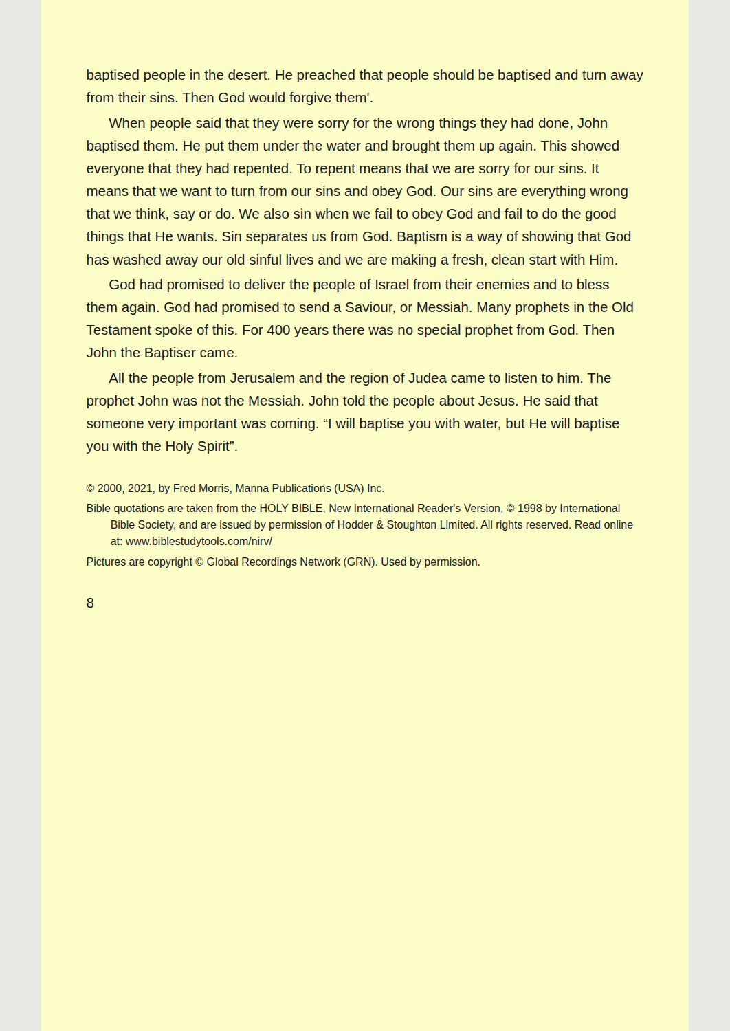baptised people in the desert. He preached that people should be baptised and turn away from their sins. Then God would forgive them'.
When people said that they were sorry for the wrong things they had done, John baptised them. He put them under the water and brought them up again. This showed everyone that they had repented. To repent means that we are sorry for our sins. It means that we want to turn from our sins and obey God. Our sins are everything wrong that we think, say or do. We also sin when we fail to obey God and fail to do the good things that He wants. Sin separates us from God. Baptism is a way of showing that God has washed away our old sinful lives and we are making a fresh, clean start with Him.
God had promised to deliver the people of Israel from their enemies and to bless them again. God had promised to send a Saviour, or Messiah. Many prophets in the Old Testament spoke of this. For 400 years there was no special prophet from God. Then John the Baptiser came.
All the people from Jerusalem and the region of Judea came to listen to him. The prophet John was not the Messiah. John told the people about Jesus. He said that someone very important was coming. “I will baptise you with water, but He will baptise you with the Holy Spirit”.
© 2000, 2021, by Fred Morris, Manna Publications (USA) Inc.
Bible quotations are taken from the HOLY BIBLE, New International Reader's Version, © 1998 by International Bible Society, and are issued by permission of Hodder & Stoughton Limited. All rights reserved. Read online at: www.biblestudytools.com/nirv/
Pictures are copyright © Global Recordings Network (GRN). Used by permission.
8